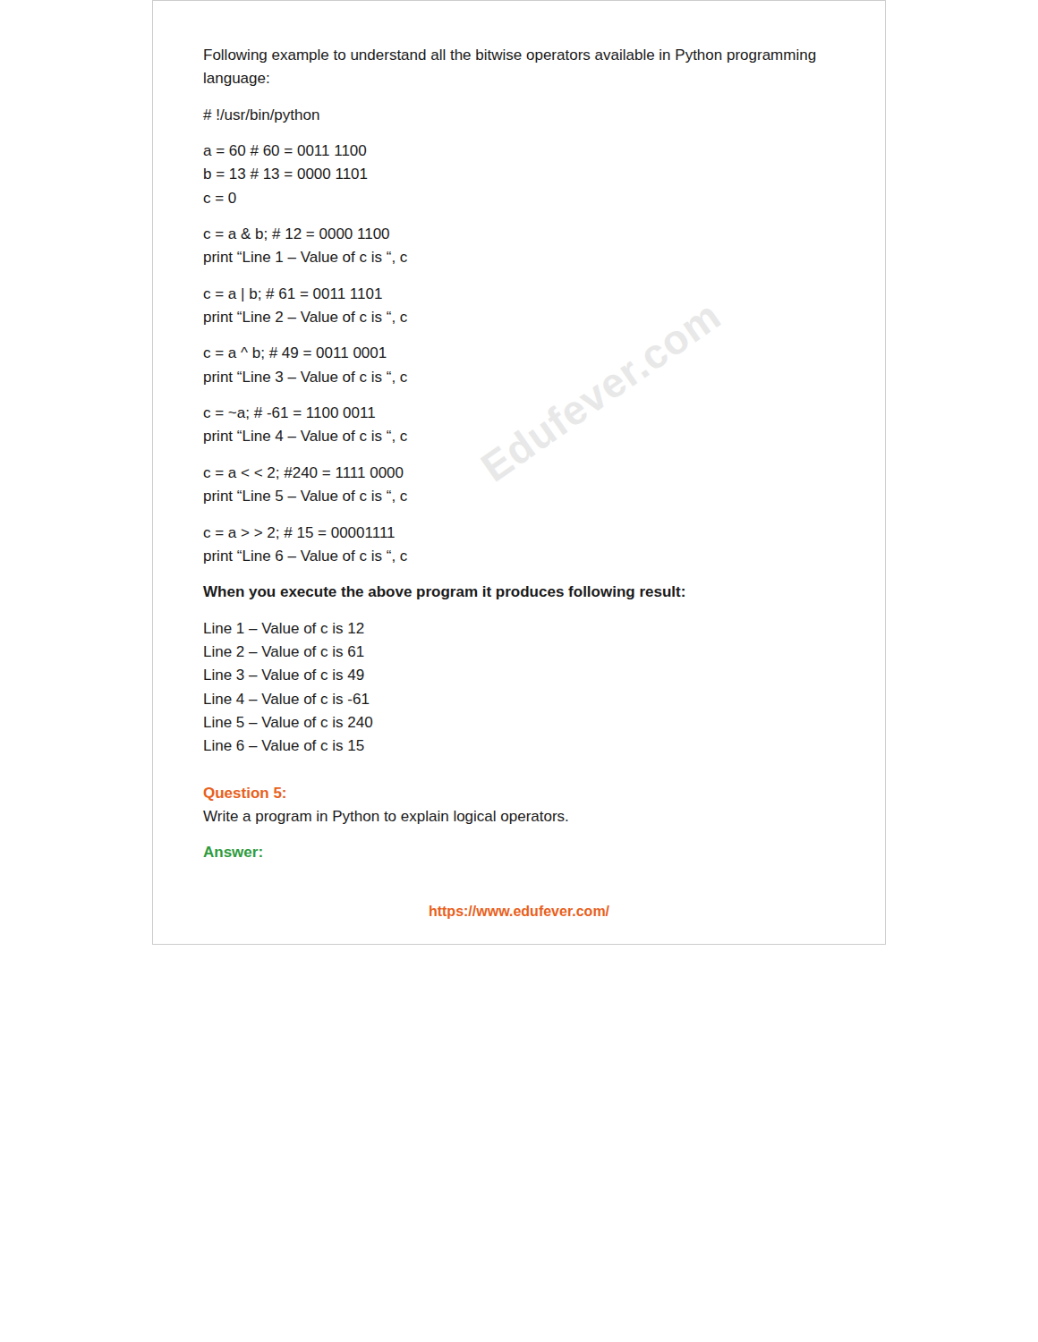Edufever.com
Following example to understand all the bitwise operators available in Python programming language:
# !/usr/bin/python
a = 60 # 60 = 0011 1100 b = 13 # 13 = 0000 1101 c = 0
c = a & b; # 12 = 0000 1100 print “Line 1 – Value of c is “, c
c = a | b; # 61 = 0011 1101 print “Line 2 – Value of c is “, c
c = a ^ b; # 49 = 0011 0001 print “Line 3 – Value of c is “, c
c = ~a; # -61 = 1100 0011 print “Line 4 – Value of c is “, c
c = a < < 2; #240 = 1111 0000 print “Line 5 – Value of c is “, c
c = a > > 2; # 15 = 00001111 print “Line 6 – Value of c is “, c
When you execute the above program it produces following result:
Line 1 – Value of c is 12 Line 2 – Value of c is 61 Line 3 – Value of c is 49 Line 4 – Value of c is -61 Line 5 – Value of c is 240 Line 6 – Value of c is 15
Question 5:
Write a program in Python to explain logical operators.
Answer:
https://www.edufever.com/